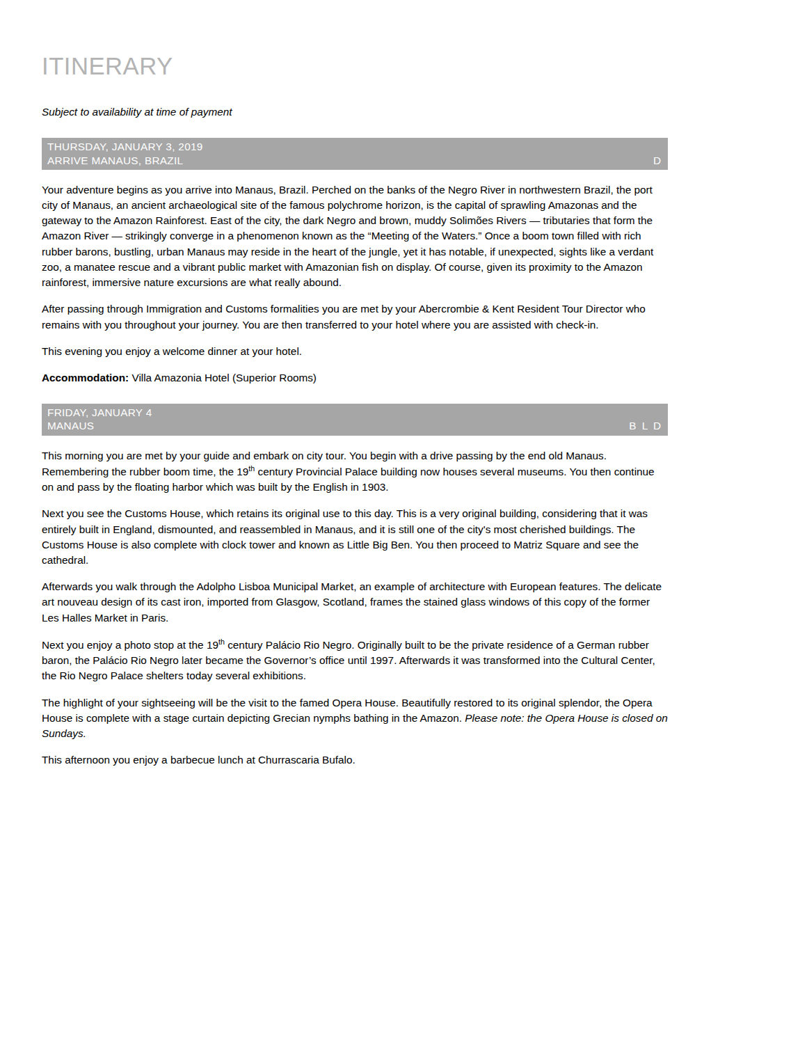ITINERARY
Subject to availability at time of payment
THURSDAY, JANUARY 3, 2019
ARRIVE MANAUS, BRAZIL
D
Your adventure begins as you arrive into Manaus, Brazil. Perched on the banks of the Negro River in northwestern Brazil, the port city of Manaus, an ancient archaeological site of the famous polychrome horizon, is the capital of sprawling Amazonas and the gateway to the Amazon Rainforest. East of the city, the dark Negro and brown, muddy Solimões Rivers — tributaries that form the Amazon River — strikingly converge in a phenomenon known as the “Meeting of the Waters.” Once a boom town filled with rich rubber barons, bustling, urban Manaus may reside in the heart of the jungle, yet it has notable, if unexpected, sights like a verdant zoo, a manatee rescue and a vibrant public market with Amazonian fish on display. Of course, given its proximity to the Amazon rainforest, immersive nature excursions are what really abound.
After passing through Immigration and Customs formalities you are met by your Abercrombie & Kent Resident Tour Director who remains with you throughout your journey. You are then transferred to your hotel where you are assisted with check-in.
This evening you enjoy a welcome dinner at your hotel.
Accommodation: Villa Amazonia Hotel (Superior Rooms)
FRIDAY, JANUARY 4
MANAUS
B L D
This morning you are met by your guide and embark on city tour. You begin with a drive passing by the end old Manaus. Remembering the rubber boom time, the 19th century Provincial Palace building now houses several museums. You then continue on and pass by the floating harbor which was built by the English in 1903.
Next you see the Customs House, which retains its original use to this day. This is a very original building, considering that it was entirely built in England, dismounted, and reassembled in Manaus, and it is still one of the city's most cherished buildings. The Customs House is also complete with clock tower and known as Little Big Ben. You then proceed to Matriz Square and see the cathedral.
Afterwards you walk through the Adolpho Lisboa Municipal Market, an example of architecture with European features. The delicate art nouveau design of its cast iron, imported from Glasgow, Scotland, frames the stained glass windows of this copy of the former Les Halles Market in Paris.
Next you enjoy a photo stop at the 19th century Palácio Rio Negro. Originally built to be the private residence of a German rubber baron, the Palácio Rio Negro later became the Governor’s office until 1997. Afterwards it was transformed into the Cultural Center, the Rio Negro Palace shelters today several exhibitions.
The highlight of your sightseeing will be the visit to the famed Opera House. Beautifully restored to its original splendor, the Opera House is complete with a stage curtain depicting Grecian nymphs bathing in the Amazon. Please note: the Opera House is closed on Sundays.
This afternoon you enjoy a barbecue lunch at Churrascaria Bufalo.